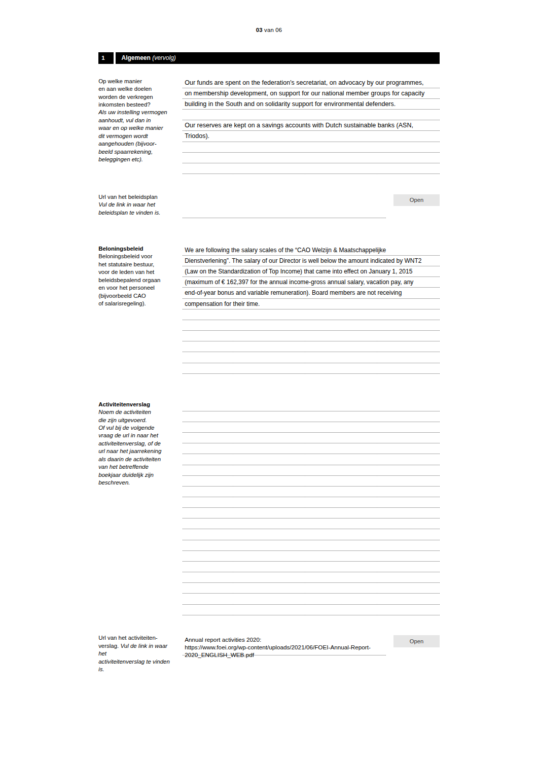03 van 06
1
Algemeen (vervolg)
Op welke manier
en aan welke doelen
worden de verkregen
inkomsten besteed?
Als uw instelling vermogen
aanhoudt, vul dan in
waar en op welke manier
dit vermogen wordt
aangehouden (bijvoor-
beeld spaarrekening,
beleggingen etc).
Our funds are spent on the federation's secretariat, on advocacy by our programmes,
on membership development, on support for our national member groups for capacity
building in the South and on solidarity support for environmental defenders.
Our reserves are kept on a savings accounts with Dutch sustainable banks (ASN,
Triodos).
Url van het beleidsplan
Vul de link in waar het
beleidsplan te vinden is.
Open
Beloningsbeleid
Beloningsbeleid voor
het statutaire bestuur,
voor de leden van het
beleidsbepalend orgaan
en voor het personeel
(bijvoorbeeld CAO
of salarisregeling).
We are following the salary scales of the “CAO Welzijn & Maatschappelijke
Dienstverlening”. The salary of our Director is well below the amount indicated by WNT2
(Law on the Standardization of Top Income) that came into effect on January 1, 2015
(maximum of € 162,397 for the annual income-gross annual salary, vacation pay, any
end-of-year bonus and variable remuneration). Board members are not receiving
compensation for their time.
Activiteitenverslag
Noem de activiteiten
die zijn uitgevoerd.
Of vul bij de volgende
vraag de url in naar het
activiteitenverslag, of de
url naar het jaarrekening
als daarin de activiteiten
van het betreffende
boekjaar duidelijk zijn
beschreven.
Url van het activiteiten-
verslag. Vul de link in waar het
activiteitenverslag te vinden is.
Annual report activities 2020:
https://www.foei.org/wp-content/uploads/2021/06/FOEI-Annual-Report-2020_ENGLISH_WEB.pdf
Open